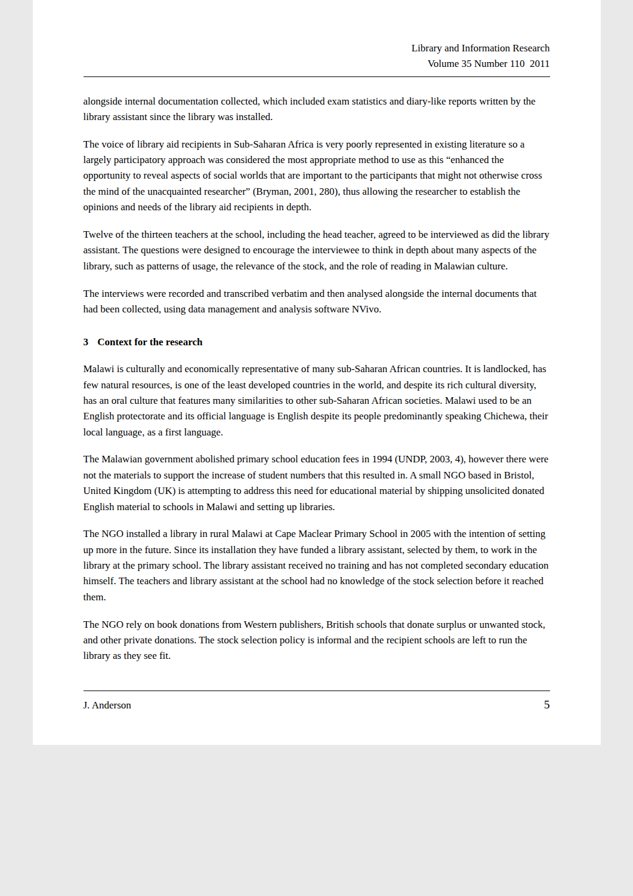Library and Information Research Volume 35 Number 110 2011
alongside internal documentation collected, which included exam statistics and diary-like reports written by the library assistant since the library was installed.
The voice of library aid recipients in Sub-Saharan Africa is very poorly represented in existing literature so a largely participatory approach was considered the most appropriate method to use as this “enhanced the opportunity to reveal aspects of social worlds that are important to the participants that might not otherwise cross the mind of the unacquainted researcher” (Bryman, 2001, 280), thus allowing the researcher to establish the opinions and needs of the library aid recipients in depth.
Twelve of the thirteen teachers at the school, including the head teacher, agreed to be interviewed as did the library assistant. The questions were designed to encourage the interviewee to think in depth about many aspects of the library, such as patterns of usage, the relevance of the stock, and the role of reading in Malawian culture.
The interviews were recorded and transcribed verbatim and then analysed alongside the internal documents that had been collected, using data management and analysis software NVivo.
3 Context for the research
Malawi is culturally and economically representative of many sub-Saharan African countries. It is landlocked, has few natural resources, is one of the least developed countries in the world, and despite its rich cultural diversity, has an oral culture that features many similarities to other sub-Saharan African societies. Malawi used to be an English protectorate and its official language is English despite its people predominantly speaking Chichewa, their local language, as a first language.
The Malawian government abolished primary school education fees in 1994 (UNDP, 2003, 4), however there were not the materials to support the increase of student numbers that this resulted in. A small NGO based in Bristol, United Kingdom (UK) is attempting to address this need for educational material by shipping unsolicited donated English material to schools in Malawi and setting up libraries.
The NGO installed a library in rural Malawi at Cape Maclear Primary School in 2005 with the intention of setting up more in the future. Since its installation they have funded a library assistant, selected by them, to work in the library at the primary school. The library assistant received no training and has not completed secondary education himself. The teachers and library assistant at the school had no knowledge of the stock selection before it reached them.
The NGO rely on book donations from Western publishers, British schools that donate surplus or unwanted stock, and other private donations. The stock selection policy is informal and the recipient schools are left to run the library as they see fit.
J. Anderson 5